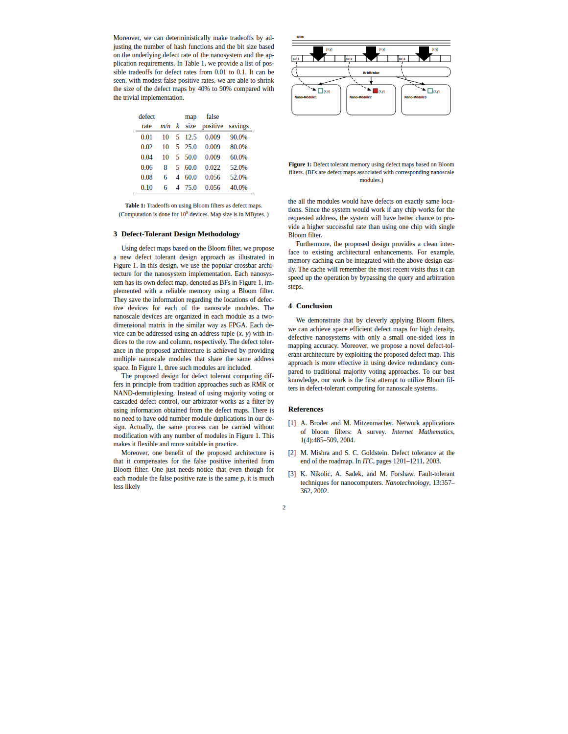Moreover, we can deterministically make tradeoffs by adjusting the number of hash functions and the bit size based on the underlying defect rate of the nanosystem and the application requirements. In Table 1, we provide a list of possible tradeoffs for defect rates from 0.01 to 0.1. It can be seen, with modest false positive rates, we are able to shrink the size of the defect maps by 40% to 90% compared with the trivial implementation.
| defect | | | map | false | |
| --- | --- | --- | --- | --- | --- |
| rate | m/n | k | size | positive | savings |
| 0.01 | 10 | 5 | 12.5 | 0.009 | 90.0% |
| 0.02 | 10 | 5 | 25.0 | 0.009 | 80.0% |
| 0.04 | 10 | 5 | 50.0 | 0.009 | 60.0% |
| 0.06 | 8 | 5 | 60.0 | 0.022 | 52.0% |
| 0.08 | 6 | 4 | 60.0 | 0.056 | 52.0% |
| 0.10 | 6 | 4 | 75.0 | 0.056 | 40.0% |
Table 1: Tradeoffs on using Bloom filters as defect maps.
(Computation is done for 109 devices. Map size is in MBytes. )
3 Defect-Tolerant Design Methodology
Using defect maps based on the Bloom filter, we propose a new defect tolerant design approach as illustrated in Figure 1. In this design, we use the popular crossbar architecture for the nanosystem implementation. Each nanosystem has its own defect map, denoted as BFs in Figure 1, implemented with a reliable memory using a Bloom filter. They save the information regarding the locations of defective devices for each of the nanoscale modules. The nanoscale devices are organized in each module as a two-dimensional matrix in the similar way as FPGA. Each device can be addressed using an address tuple (x, y) with indices to the row and column, respectively. The defect tolerance in the proposed architecture is achieved by providing multiple nanoscale modules that share the same address space. In Figure 1, three such modules are included.
The proposed design for defect tolerant computing differs in principle from tradition approaches such as RMR or NAND-demutiplexing. Instead of using majority voting or cascaded defect control, our arbitrator works as a filter by using information obtained from the defect maps. There is no need to have odd number module duplications in our design. Actually, the same process can be carried without modification with any number of modules in Figure 1. This makes it flexible and more suitable in practice.
Moreover, one benefit of the proposed architecture is that it compensates for the false positive inherited from Bloom filter. One just needs notice that even though for each module the false positive rate is the same p, it is much less likely
Bus (x,y) (x,y) (x,y) BF1 BF2 BF3 Arbitrator (x,y) (x,y) (x,y) Nano-Module1 Nano-Module2 Nano-Module3
Figure 1: Defect tolerant memory using defect maps based on Bloom filters. (BFs are defect maps associated with corresponding nanoscale modules.)
the all the modules would have defects on exactly same locations. Since the system would work if any chip works for the requested address, the system will have better chance to provide a higher successful rate than using one chip with single Bloom filter.
Furthermore, the proposed design provides a clean interface to existing architectural enhancements. For example, memory caching can be integrated with the above design easily. The cache will remember the most recent visits thus it can speed up the operation by bypassing the query and arbitration steps.
4 Conclusion
We demonstrate that by cleverly applying Bloom filters, we can achieve space efficient defect maps for high density, defective nanosystems with only a small one-sided loss in mapping accuracy. Moreover, we propose a novel defect-tolerant architecture by exploiting the proposed defect map. This approach is more effective in using device redundancy compared to traditional majority voting approaches. To our best knowledge, our work is the first attempt to utilize Bloom filters in defect-tolerant computing for nanoscale systems.
References
[1] A. Broder and M. Mitzenmacher. Network applications of bloom filters: A survey. Internet Mathematics, 1(4):485–509, 2004.
[2] M. Mishra and S. C. Goldstein. Defect tolerance at the end of the roadmap. In ITC, pages 1201–1211, 2003.
[3] K. Nikolic, A. Sadek, and M. Forshaw. Fault-tolerant techniques for nanocomputers. Nanotechnology, 13:357–362, 2002.
2